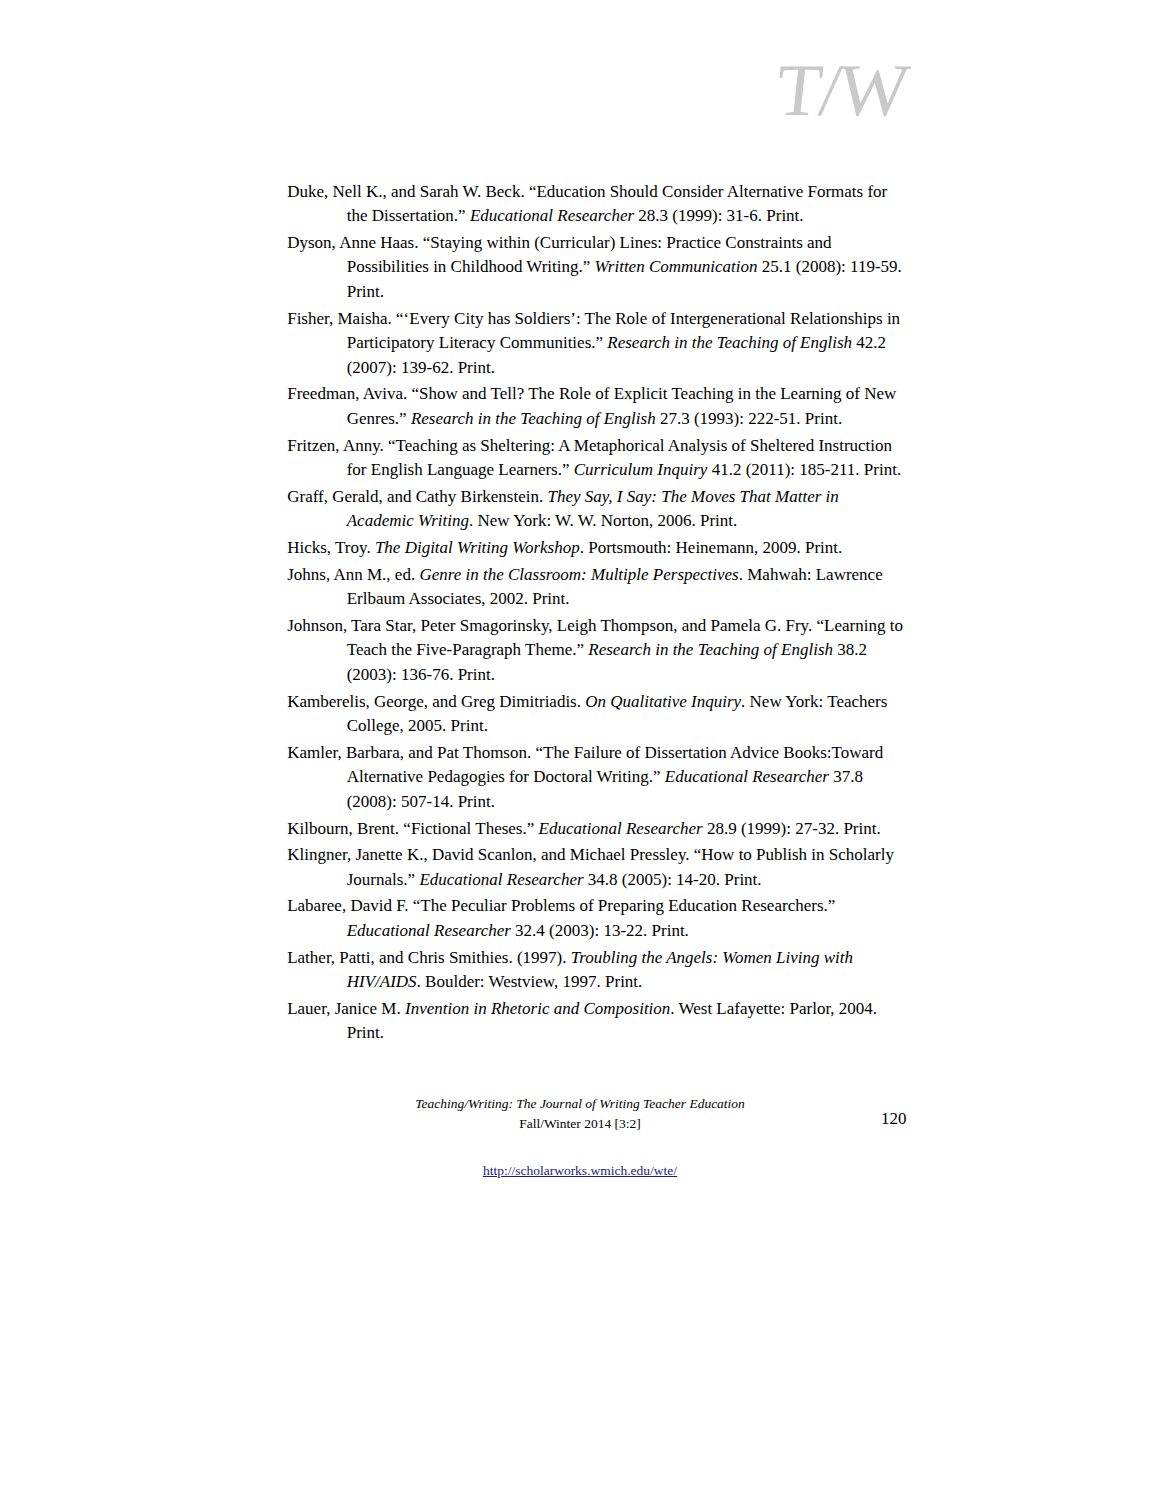T/W
Duke, Nell K., and Sarah W. Beck. “Education Should Consider Alternative Formats for the Dissertation.” Educational Researcher 28.3 (1999): 31-6. Print.
Dyson, Anne Haas. “Staying within (Curricular) Lines: Practice Constraints and Possibilities in Childhood Writing.” Written Communication 25.1 (2008): 119-59. Print.
Fisher, Maisha. “‘Every City has Soldiers’: The Role of Intergenerational Relationships in Participatory Literacy Communities.” Research in the Teaching of English 42.2 (2007): 139-62. Print.
Freedman, Aviva. “Show and Tell? The Role of Explicit Teaching in the Learning of New Genres.” Research in the Teaching of English 27.3 (1993): 222-51. Print.
Fritzen, Anny. “Teaching as Sheltering: A Metaphorical Analysis of Sheltered Instruction for English Language Learners.” Curriculum Inquiry 41.2 (2011): 185-211. Print.
Graff, Gerald, and Cathy Birkenstein. They Say, I Say: The Moves That Matter in Academic Writing. New York: W. W. Norton, 2006. Print.
Hicks, Troy. The Digital Writing Workshop. Portsmouth: Heinemann, 2009. Print.
Johns, Ann M., ed. Genre in the Classroom: Multiple Perspectives. Mahwah: Lawrence Erlbaum Associates, 2002. Print.
Johnson, Tara Star, Peter Smagorinsky, Leigh Thompson, and Pamela G. Fry. “Learning to Teach the Five-Paragraph Theme.” Research in the Teaching of English 38.2 (2003): 136-76. Print.
Kamberelis, George, and Greg Dimitriadis. On Qualitative Inquiry. New York: Teachers College, 2005. Print.
Kamler, Barbara, and Pat Thomson. “The Failure of Dissertation Advice Books:Toward Alternative Pedagogies for Doctoral Writing.” Educational Researcher 37.8 (2008): 507-14. Print.
Kilbourn, Brent. “Fictional Theses.” Educational Researcher 28.9 (1999): 27-32. Print.
Klingner, Janette K., David Scanlon, and Michael Pressley. “How to Publish in Scholarly Journals.” Educational Researcher 34.8 (2005): 14-20. Print.
Labaree, David F. “The Peculiar Problems of Preparing Education Researchers.” Educational Researcher 32.4 (2003): 13-22. Print.
Lather, Patti, and Chris Smithies. (1997). Troubling the Angels: Women Living with HIV/AIDS. Boulder: Westview, 1997. Print.
Lauer, Janice M. Invention in Rhetoric and Composition. West Lafayette: Parlor, 2004. Print.
Teaching/Writing: The Journal of Writing Teacher Education
Fall/Winter 2014 [3:2]
http://scholarworks.wmich.edu/wte/
120